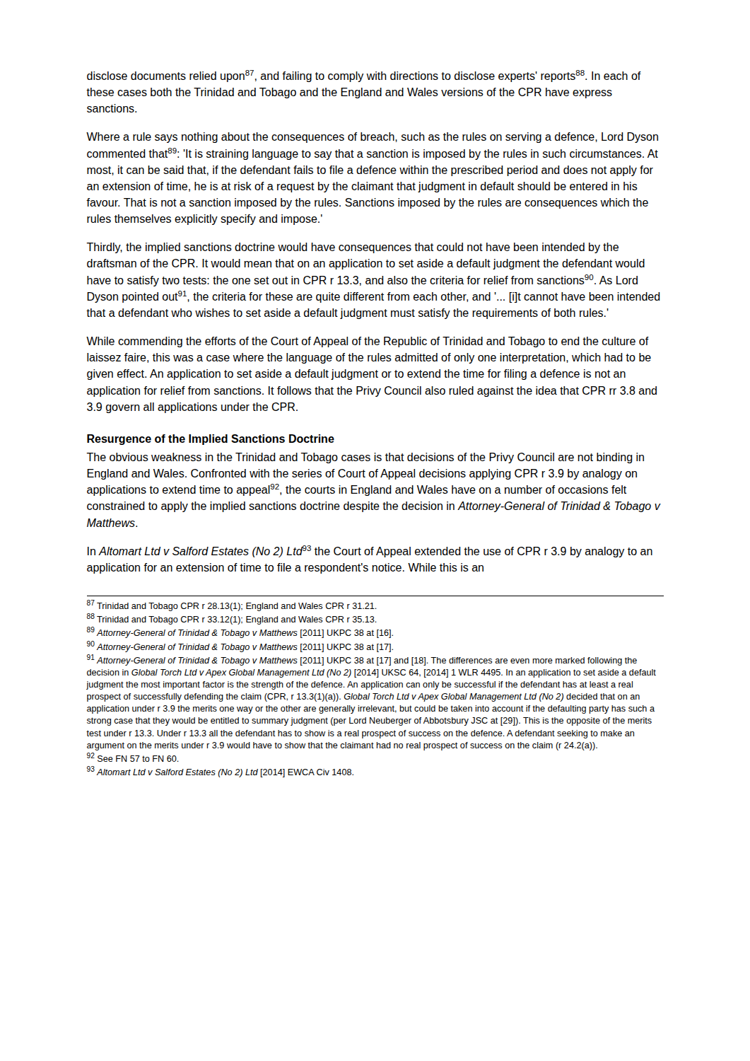disclose documents relied upon87, and failing to comply with directions to disclose experts' reports88. In each of these cases both the Trinidad and Tobago and the England and Wales versions of the CPR have express sanctions.
Where a rule says nothing about the consequences of breach, such as the rules on serving a defence, Lord Dyson commented that89: 'It is straining language to say that a sanction is imposed by the rules in such circumstances. At most, it can be said that, if the defendant fails to file a defence within the prescribed period and does not apply for an extension of time, he is at risk of a request by the claimant that judgment in default should be entered in his favour. That is not a sanction imposed by the rules. Sanctions imposed by the rules are consequences which the rules themselves explicitly specify and impose.'
Thirdly, the implied sanctions doctrine would have consequences that could not have been intended by the draftsman of the CPR. It would mean that on an application to set aside a default judgment the defendant would have to satisfy two tests: the one set out in CPR r 13.3, and also the criteria for relief from sanctions90. As Lord Dyson pointed out91, the criteria for these are quite different from each other, and '... [i]t cannot have been intended that a defendant who wishes to set aside a default judgment must satisfy the requirements of both rules.'
While commending the efforts of the Court of Appeal of the Republic of Trinidad and Tobago to end the culture of laissez faire, this was a case where the language of the rules admitted of only one interpretation, which had to be given effect. An application to set aside a default judgment or to extend the time for filing a defence is not an application for relief from sanctions. It follows that the Privy Council also ruled against the idea that CPR rr 3.8 and 3.9 govern all applications under the CPR.
Resurgence of the Implied Sanctions Doctrine
The obvious weakness in the Trinidad and Tobago cases is that decisions of the Privy Council are not binding in England and Wales. Confronted with the series of Court of Appeal decisions applying CPR r 3.9 by analogy on applications to extend time to appeal92, the courts in England and Wales have on a number of occasions felt constrained to apply the implied sanctions doctrine despite the decision in Attorney-General of Trinidad & Tobago v Matthews.
In Altomart Ltd v Salford Estates (No 2) Ltd93 the Court of Appeal extended the use of CPR r 3.9 by analogy to an application for an extension of time to file a respondent's notice. While this is an
87 Trinidad and Tobago CPR r 28.13(1); England and Wales CPR r 31.21.
88 Trinidad and Tobago CPR r 33.12(1); England and Wales CPR r 35.13.
89 Attorney-General of Trinidad & Tobago v Matthews [2011] UKPC 38 at [16].
90 Attorney-General of Trinidad & Tobago v Matthews [2011] UKPC 38 at [17].
91 Attorney-General of Trinidad & Tobago v Matthews [2011] UKPC 38 at [17] and [18]. The differences are even more marked following the decision in Global Torch Ltd v Apex Global Management Ltd (No 2) [2014] UKSC 64, [2014] 1 WLR 4495. In an application to set aside a default judgment the most important factor is the strength of the defence. An application can only be successful if the defendant has at least a real prospect of successfully defending the claim (CPR, r 13.3(1)(a)). Global Torch Ltd v Apex Global Management Ltd (No 2) decided that on an application under r 3.9 the merits one way or the other are generally irrelevant, but could be taken into account if the defaulting party has such a strong case that they would be entitled to summary judgment (per Lord Neuberger of Abbotsbury JSC at [29]). This is the opposite of the merits test under r 13.3. Under r 13.3 all the defendant has to show is a real prospect of success on the defence. A defendant seeking to make an argument on the merits under r 3.9 would have to show that the claimant had no real prospect of success on the claim (r 24.2(a)).
92 See FN 57 to FN 60.
93 Altomart Ltd v Salford Estates (No 2) Ltd [2014] EWCA Civ 1408.